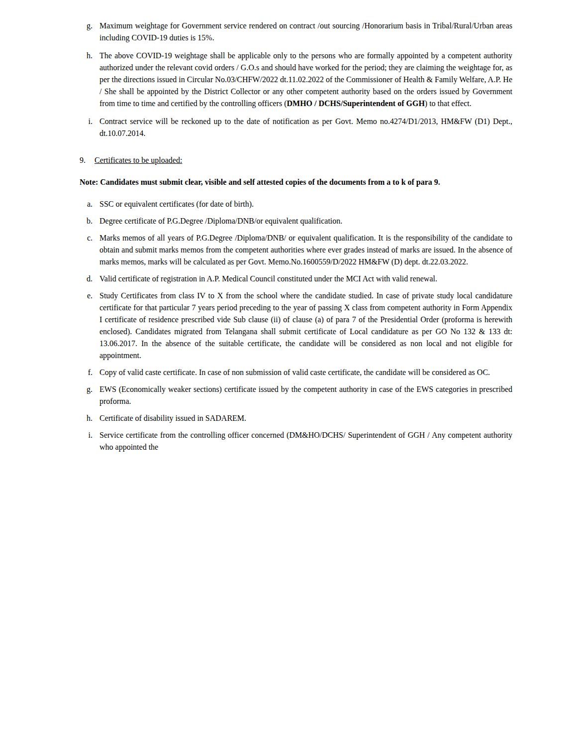Maximum weightage for Government service rendered on contract /out sourcing /Honorarium basis in Tribal/Rural/Urban areas including COVID-19 duties is 15%.
The above COVID-19 weightage shall be applicable only to the persons who are formally appointed by a competent authority authorized under the relevant covid orders / G.O.s and should have worked for the period; they are claiming the weightage for, as per the directions issued in Circular No.03/CHFW/2022 dt.11.02.2022 of the Commissioner of Health & Family Welfare, A.P. He / She shall be appointed by the District Collector or any other competent authority based on the orders issued by Government from time to time and certified by the controlling officers (DMHO / DCHS/Superintendent of GGH) to that effect.
Contract service will be reckoned up to the date of notification as per Govt. Memo no.4274/D1/2013, HM&FW (D1) Dept., dt.10.07.2014.
9. Certificates to be uploaded:
Note: Candidates must submit clear, visible and self attested copies of the documents from a to k of para 9.
SSC or equivalent certificates (for date of birth).
Degree certificate of P.G.Degree /Diploma/DNB/or equivalent qualification.
Marks memos of all years of P.G.Degree /Diploma/DNB/ or equivalent qualification. It is the responsibility of the candidate to obtain and submit marks memos from the competent authorities where ever grades instead of marks are issued. In the absence of marks memos, marks will be calculated as per Govt. Memo.No.1600559/D/2022 HM&FW (D) dept. dt.22.03.2022.
Valid certificate of registration in A.P. Medical Council constituted under the MCI Act with valid renewal.
Study Certificates from class IV to X from the school where the candidate studied. In case of private study local candidature certificate for that particular 7 years period preceding to the year of passing X class from competent authority in Form Appendix I certificate of residence prescribed vide Sub clause (ii) of clause (a) of para 7 of the Presidential Order (proforma is herewith enclosed). Candidates migrated from Telangana shall submit certificate of Local candidature as per GO No 132 & 133 dt: 13.06.2017. In the absence of the suitable certificate, the candidate will be considered as non local and not eligible for appointment.
Copy of valid caste certificate. In case of non submission of valid caste certificate, the candidate will be considered as OC.
EWS (Economically weaker sections) certificate issued by the competent authority in case of the EWS categories in prescribed proforma.
Certificate of disability issued in SADAREM.
Service certificate from the controlling officer concerned (DM&HO/DCHS/ Superintendent of GGH / Any competent authority who appointed the